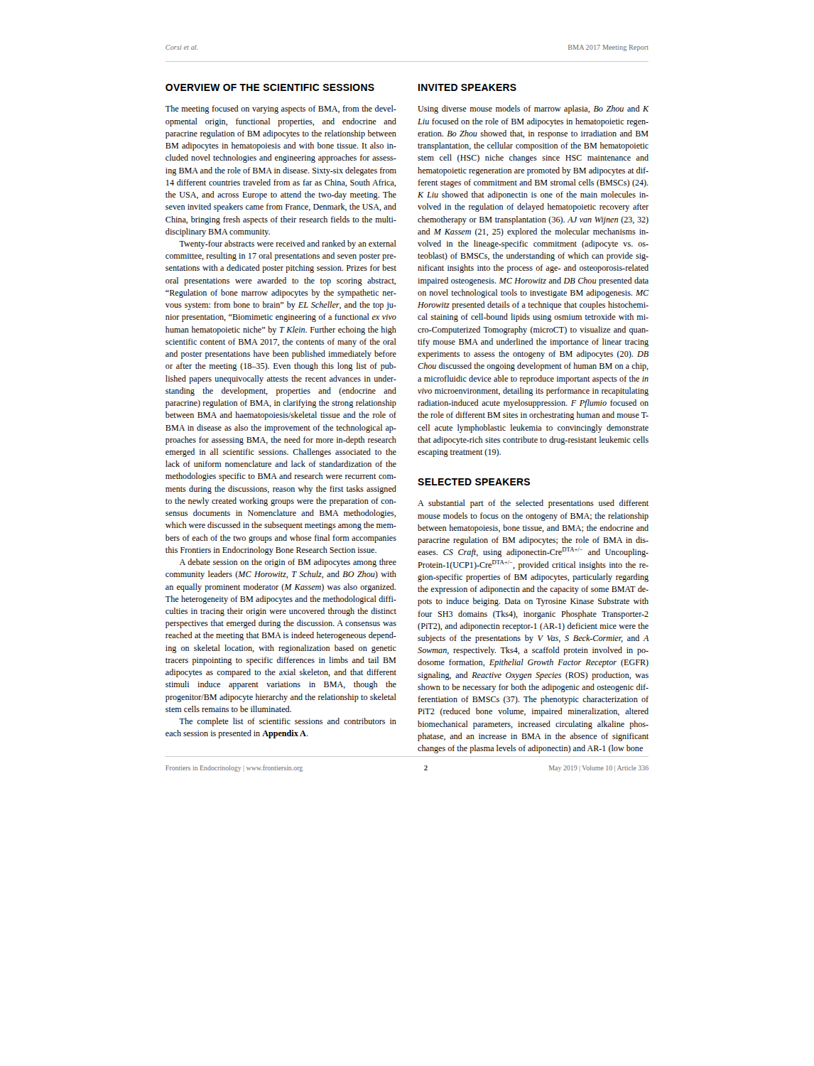Corsi et al.
BMA 2017 Meeting Report
OVERVIEW OF THE SCIENTIFIC SESSIONS
The meeting focused on varying aspects of BMA, from the developmental origin, functional properties, and endocrine and paracrine regulation of BM adipocytes to the relationship between BM adipocytes in hematopoiesis and with bone tissue. It also included novel technologies and engineering approaches for assessing BMA and the role of BMA in disease. Sixty-six delegates from 14 different countries traveled from as far as China, South Africa, the USA, and across Europe to attend the two-day meeting. The seven invited speakers came from France, Denmark, the USA, and China, bringing fresh aspects of their research fields to the multidisciplinary BMA community.
Twenty-four abstracts were received and ranked by an external committee, resulting in 17 oral presentations and seven poster presentations with a dedicated poster pitching session. Prizes for best oral presentations were awarded to the top scoring abstract, “Regulation of bone marrow adipocytes by the sympathetic nervous system: from bone to brain” by EL Scheller, and the top junior presentation, “Biomimetic engineering of a functional ex vivo human hematopoietic niche” by T Klein. Further echoing the high scientific content of BMA 2017, the contents of many of the oral and poster presentations have been published immediately before or after the meeting (18–35). Even though this long list of published papers unequivocally attests the recent advances in understanding the development, properties and (endocrine and paracrine) regulation of BMA, in clarifying the strong relationship between BMA and haematopoiesis/skeletal tissue and the role of BMA in disease as also the improvement of the technological approaches for assessing BMA, the need for more in-depth research emerged in all scientific sessions. Challenges associated to the lack of uniform nomenclature and lack of standardization of the methodologies specific to BMA and research were recurrent comments during the discussions, reason why the first tasks assigned to the newly created working groups were the preparation of consensus documents in Nomenclature and BMA methodologies, which were discussed in the subsequent meetings among the members of each of the two groups and whose final form accompanies this Frontiers in Endocrinology Bone Research Section issue.
A debate session on the origin of BM adipocytes among three community leaders (MC Horowitz, T Schulz, and BO Zhou) with an equally prominent moderator (M Kassem) was also organized. The heterogeneity of BM adipocytes and the methodological difficulties in tracing their origin were uncovered through the distinct perspectives that emerged during the discussion. A consensus was reached at the meeting that BMA is indeed heterogeneous depending on skeletal location, with regionalization based on genetic tracers pinpointing to specific differences in limbs and tail BM adipocytes as compared to the axial skeleton, and that different stimuli induce apparent variations in BMA, though the progenitor/BM adipocyte hierarchy and the relationship to skeletal stem cells remains to be illuminated.
The complete list of scientific sessions and contributors in each session is presented in Appendix A.
INVITED SPEAKERS
Using diverse mouse models of marrow aplasia, Bo Zhou and K Liu focused on the role of BM adipocytes in hematopoietic regeneration. Bo Zhou showed that, in response to irradiation and BM transplantation, the cellular composition of the BM hematopoietic stem cell (HSC) niche changes since HSC maintenance and hematopoietic regeneration are promoted by BM adipocytes at different stages of commitment and BM stromal cells (BMSCs) (24). K Liu showed that adiponectin is one of the main molecules involved in the regulation of delayed hematopoietic recovery after chemotherapy or BM transplantation (36). AJ van Wijnen (23, 32) and M Kassem (21, 25) explored the molecular mechanisms involved in the lineage-specific commitment (adipocyte vs. osteoblast) of BMSCs, the understanding of which can provide significant insights into the process of age- and osteoporosis-related impaired osteogenesis. MC Horowitz and DB Chou presented data on novel technological tools to investigate BM adipogenesis. MC Horowitz presented details of a technique that couples histochemical staining of cell-bound lipids using osmium tetroxide with micro-Computerized Tomography (microCT) to visualize and quantify mouse BMA and underlined the importance of linear tracing experiments to assess the ontogeny of BM adipocytes (20). DB Chou discussed the ongoing development of human BM on a chip, a microfluidic device able to reproduce important aspects of the in vivo microenvironment, detailing its performance in recapitulating radiation-induced acute myelosuppression. F Pflumio focused on the role of different BM sites in orchestrating human and mouse T-cell acute lymphoblastic leukemia to convincingly demonstrate that adipocyte-rich sites contribute to drug-resistant leukemic cells escaping treatment (19).
SELECTED SPEAKERS
A substantial part of the selected presentations used different mouse models to focus on the ontogeny of BMA; the relationship between hematopoiesis, bone tissue, and BMA; the endocrine and paracrine regulation of BM adipocytes; the role of BMA in diseases. CS Craft, using adiponectin-CreDTA+/− and Uncoupling-Protein-1(UCP1)-CreDTA+/−, provided critical insights into the region-specific properties of BM adipocytes, particularly regarding the expression of adiponectin and the capacity of some BMAT depots to induce beiging. Data on Tyrosine Kinase Substrate with four SH3 domains (Tks4), inorganic Phosphate Transporter-2 (PiT2), and adiponectin receptor-1 (AR-1) deficient mice were the subjects of the presentations by V Vas, S Beck-Cormier, and A Sowman, respectively. Tks4, a scaffold protein involved in podosome formation, Epithelial Growth Factor Receptor (EGFR) signaling, and Reactive Oxygen Species (ROS) production, was shown to be necessary for both the adipogenic and osteogenic differentiation of BMSCs (37). The phenotypic characterization of PiT2 (reduced bone volume, impaired mineralization, altered biomechanical parameters, increased circulating alkaline phosphatase, and an increase in BMA in the absence of significant changes of the plasma levels of adiponectin) and AR-1 (low bone
Frontiers in Endocrinology | www.frontiersin.org
2
May 2019 | Volume 10 | Article 336